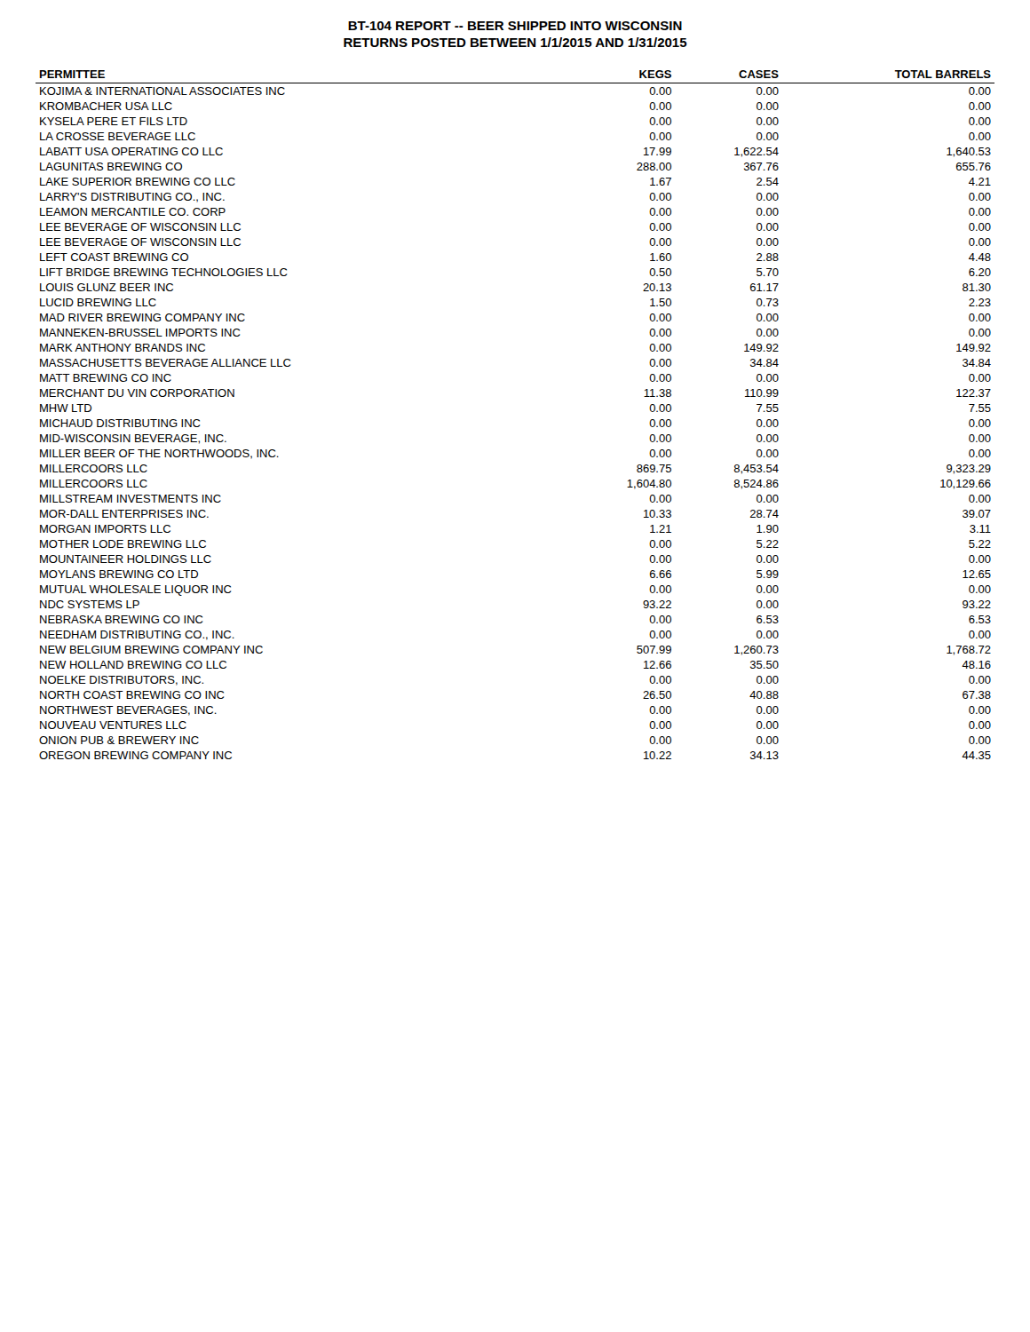BT-104 REPORT -- BEER SHIPPED INTO WISCONSIN
RETURNS POSTED BETWEEN 1/1/2015 AND 1/31/2015
| PERMITTEE | KEGS | CASES | TOTAL BARRELS |
| --- | --- | --- | --- |
| KOJIMA & INTERNATIONAL ASSOCIATES INC | 0.00 | 0.00 | 0.00 |
| KROMBACHER USA LLC | 0.00 | 0.00 | 0.00 |
| KYSELA PERE ET FILS LTD | 0.00 | 0.00 | 0.00 |
| LA CROSSE BEVERAGE LLC | 0.00 | 0.00 | 0.00 |
| LABATT USA OPERATING CO LLC | 17.99 | 1,622.54 | 1,640.53 |
| LAGUNITAS BREWING CO | 288.00 | 367.76 | 655.76 |
| LAKE SUPERIOR BREWING CO LLC | 1.67 | 2.54 | 4.21 |
| LARRY'S DISTRIBUTING CO., INC. | 0.00 | 0.00 | 0.00 |
| LEAMON MERCANTILE CO. CORP | 0.00 | 0.00 | 0.00 |
| LEE BEVERAGE OF WISCONSIN LLC | 0.00 | 0.00 | 0.00 |
| LEE BEVERAGE OF WISCONSIN LLC | 0.00 | 0.00 | 0.00 |
| LEFT COAST BREWING CO | 1.60 | 2.88 | 4.48 |
| LIFT BRIDGE BREWING TECHNOLOGIES LLC | 0.50 | 5.70 | 6.20 |
| LOUIS GLUNZ BEER INC | 20.13 | 61.17 | 81.30 |
| LUCID BREWING LLC | 1.50 | 0.73 | 2.23 |
| MAD RIVER BREWING COMPANY INC | 0.00 | 0.00 | 0.00 |
| MANNEKEN-BRUSSEL IMPORTS INC | 0.00 | 0.00 | 0.00 |
| MARK ANTHONY BRANDS INC | 0.00 | 149.92 | 149.92 |
| MASSACHUSETTS BEVERAGE ALLIANCE LLC | 0.00 | 34.84 | 34.84 |
| MATT BREWING CO INC | 0.00 | 0.00 | 0.00 |
| MERCHANT DU VIN CORPORATION | 11.38 | 110.99 | 122.37 |
| MHW LTD | 0.00 | 7.55 | 7.55 |
| MICHAUD DISTRIBUTING INC | 0.00 | 0.00 | 0.00 |
| MID-WISCONSIN BEVERAGE, INC. | 0.00 | 0.00 | 0.00 |
| MILLER BEER OF THE NORTHWOODS, INC. | 0.00 | 0.00 | 0.00 |
| MILLERCOORS LLC | 869.75 | 8,453.54 | 9,323.29 |
| MILLERCOORS LLC | 1,604.80 | 8,524.86 | 10,129.66 |
| MILLSTREAM INVESTMENTS INC | 0.00 | 0.00 | 0.00 |
| MOR-DALL ENTERPRISES INC. | 10.33 | 28.74 | 39.07 |
| MORGAN IMPORTS LLC | 1.21 | 1.90 | 3.11 |
| MOTHER LODE BREWING LLC | 0.00 | 5.22 | 5.22 |
| MOUNTAINEER HOLDINGS LLC | 0.00 | 0.00 | 0.00 |
| MOYLANS BREWING CO LTD | 6.66 | 5.99 | 12.65 |
| MUTUAL WHOLESALE LIQUOR INC | 0.00 | 0.00 | 0.00 |
| NDC SYSTEMS LP | 93.22 | 0.00 | 93.22 |
| NEBRASKA BREWING CO INC | 0.00 | 6.53 | 6.53 |
| NEEDHAM DISTRIBUTING CO., INC. | 0.00 | 0.00 | 0.00 |
| NEW BELGIUM BREWING COMPANY INC | 507.99 | 1,260.73 | 1,768.72 |
| NEW HOLLAND BREWING CO LLC | 12.66 | 35.50 | 48.16 |
| NOELKE DISTRIBUTORS, INC. | 0.00 | 0.00 | 0.00 |
| NORTH COAST BREWING CO INC | 26.50 | 40.88 | 67.38 |
| NORTHWEST BEVERAGES, INC. | 0.00 | 0.00 | 0.00 |
| NOUVEAU VENTURES LLC | 0.00 | 0.00 | 0.00 |
| ONION PUB & BREWERY INC | 0.00 | 0.00 | 0.00 |
| OREGON BREWING COMPANY INC | 10.22 | 34.13 | 44.35 |